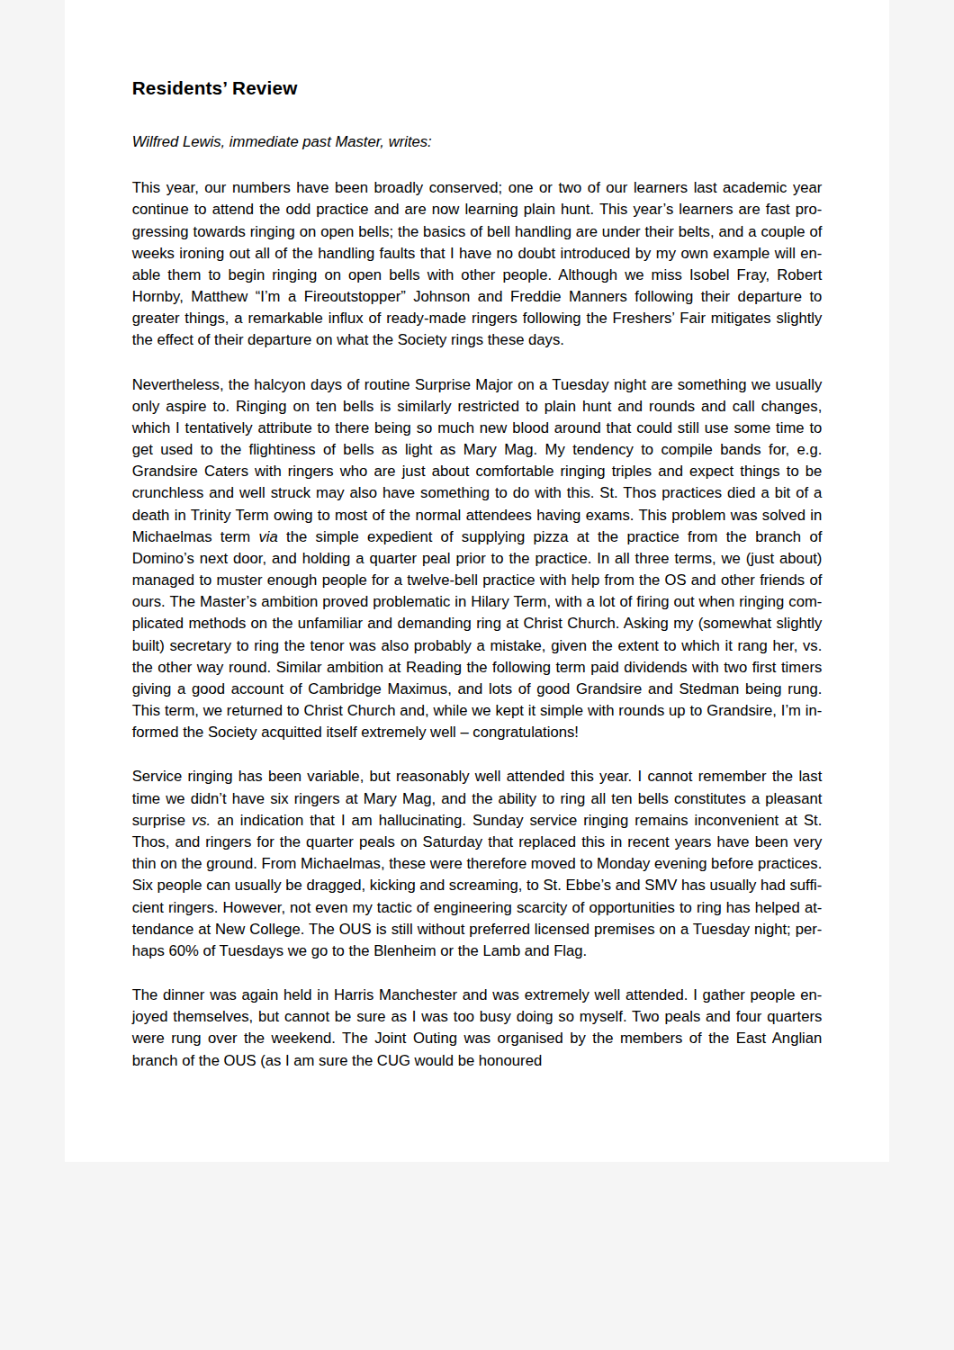Residents’ Review
Wilfred Lewis, immediate past Master, writes:
This year, our numbers have been broadly conserved; one or two of our learners last academic year continue to attend the odd practice and are now learning plain hunt. This year’s learners are fast progressing towards ringing on open bells; the basics of bell handling are under their belts, and a couple of weeks ironing out all of the handling faults that I have no doubt introduced by my own example will enable them to begin ringing on open bells with other people. Although we miss Isobel Fray, Robert Hornby, Matthew “I’m a Fireoutstopper” Johnson and Freddie Manners following their departure to greater things, a remarkable influx of ready-made ringers following the Freshers’ Fair mitigates slightly the effect of their departure on what the Society rings these days.
Nevertheless, the halcyon days of routine Surprise Major on a Tuesday night are something we usually only aspire to. Ringing on ten bells is similarly restricted to plain hunt and rounds and call changes, which I tentatively attribute to there being so much new blood around that could still use some time to get used to the flightiness of bells as light as Mary Mag. My tendency to compile bands for, e.g. Grandsire Caters with ringers who are just about comfortable ringing triples and expect things to be crunchless and well struck may also have something to do with this. St. Thos practices died a bit of a death in Trinity Term owing to most of the normal attendees having exams. This problem was solved in Michaelmas term via the simple expedient of supplying pizza at the practice from the branch of Domino’s next door, and holding a quarter peal prior to the practice. In all three terms, we (just about) managed to muster enough people for a twelve-bell practice with help from the OS and other friends of ours. The Master’s ambition proved problematic in Hilary Term, with a lot of firing out when ringing complicated methods on the unfamiliar and demanding ring at Christ Church. Asking my (somewhat slightly built) secretary to ring the tenor was also probably a mistake, given the extent to which it rang her, vs. the other way round. Similar ambition at Reading the following term paid dividends with two first timers giving a good account of Cambridge Maximus, and lots of good Grandsire and Stedman being rung. This term, we returned to Christ Church and, while we kept it simple with rounds up to Grandsire, I’m informed the Society acquitted itself extremely well – congratulations!
Service ringing has been variable, but reasonably well attended this year. I cannot remember the last time we didn’t have six ringers at Mary Mag, and the ability to ring all ten bells constitutes a pleasant surprise vs. an indication that I am hallucinating. Sunday service ringing remains inconvenient at St. Thos, and ringers for the quarter peals on Saturday that replaced this in recent years have been very thin on the ground. From Michaelmas, these were therefore moved to Monday evening before practices. Six people can usually be dragged, kicking and screaming, to St. Ebbe’s and SMV has usually had sufficient ringers. However, not even my tactic of engineering scarcity of opportunities to ring has helped attendance at New College. The OUS is still without preferred licensed premises on a Tuesday night; perhaps 60% of Tuesdays we go to the Blenheim or the Lamb and Flag.
The dinner was again held in Harris Manchester and was extremely well attended. I gather people enjoyed themselves, but cannot be sure as I was too busy doing so myself. Two peals and four quarters were rung over the weekend. The Joint Outing was organised by the members of the East Anglian branch of the OUS (as I am sure the CUG would be honoured